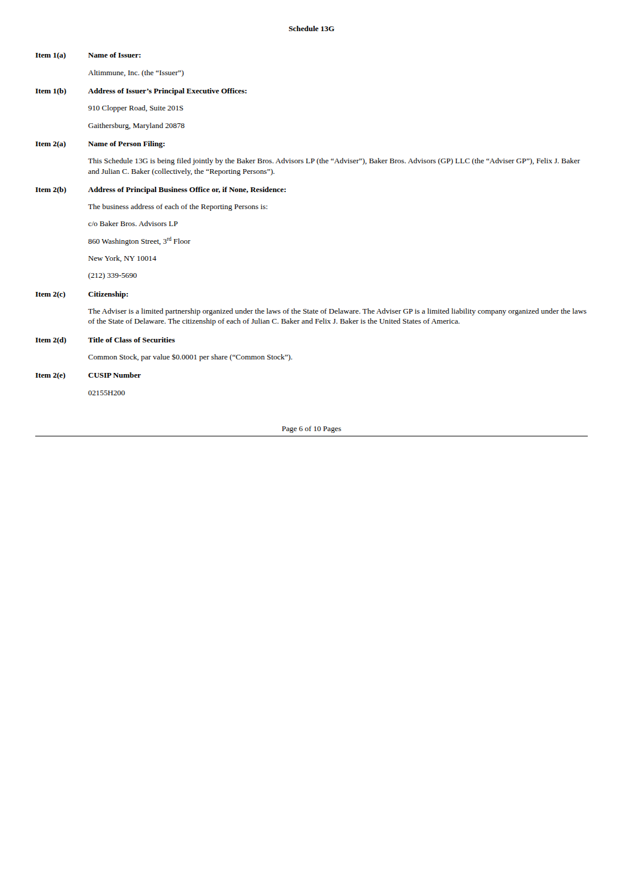Schedule 13G
| Item 1(a) | Name of Issuer: Altimmune, Inc. (the “Issuer”) |
| Item 1(b) | Address of Issuer’s Principal Executive Offices: 910 Clopper Road, Suite 201S Gaithersburg, Maryland 20878 |
| Item 2(a) | Name of Person Filing: This Schedule 13G is being filed jointly by the Baker Bros. Advisors LP (the “Adviser”), Baker Bros. Advisors (GP) LLC (the “Adviser GP”), Felix J. Baker and Julian C. Baker (collectively, the “Reporting Persons”). |
| Item 2(b) | Address of Principal Business Office or, if None, Residence: The business address of each of the Reporting Persons is: c/o Baker Bros. Advisors LP 860 Washington Street, 3 rd Floor New York, NY 10014 (212) 339-5690 |
| Item 2(c) | Citizenship: The Adviser is a limited partnership organized under the laws of the State of Delaware. The Adviser GP is a limited liability company organized under the laws of the State of Delaware. The citizenship of each of Julian C. Baker and Felix J. Baker is the United States of America. |
| Item 2(d) | Title of Class of Securities Common Stock, par value $0.0001 per share (“Common Stock”). |
| Item 2(e) | CUSIP Number 02155H200 |
Page 6 of 10 Pages